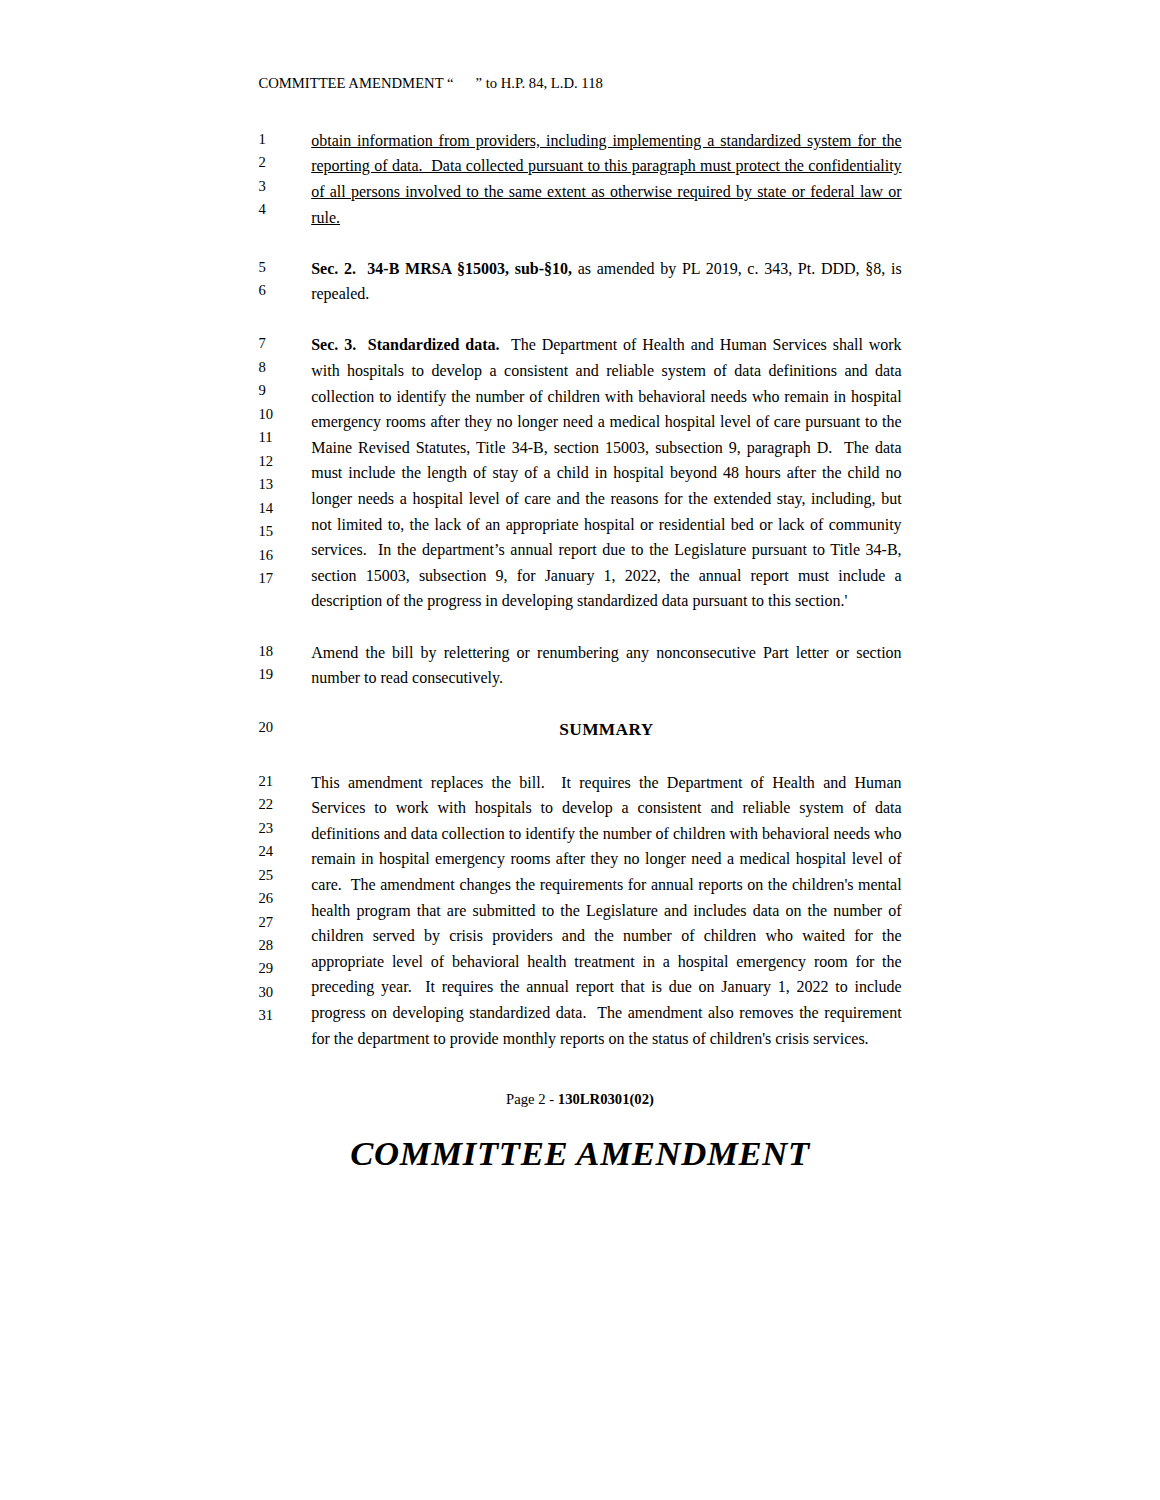COMMITTEE AMENDMENT “ ” to H.P. 84, L.D. 118
| 1 2 3 4 | obtain information from providers, including implementing a standardized system for the reporting of data. Data collected pursuant to this paragraph must protect the confidentiality of all persons involved to the same extent as otherwise required by state or federal law or rule. |
| 5 6 | Sec. 2. 34-B MRSA §15003, sub-§10, as amended by PL 2019, c. 343, Pt. DDD, §8, is repealed. |
| 7 8 9 10 11 12 13 14 15 16 17 | Sec. 3. Standardized data. The Department of Health and Human Services shall work with hospitals to develop a consistent and reliable system of data definitions and data collection to identify the number of children with behavioral needs who remain in hospital emergency rooms after they no longer need a medical hospital level of care pursuant to the Maine Revised Statutes, Title 34-B, section 15003, subsection 9, paragraph D. The data must include the length of stay of a child in hospital beyond 48 hours after the child no longer needs a hospital level of care and the reasons for the extended stay, including, but not limited to, the lack of an appropriate hospital or residential bed or lack of community services. In the department’s annual report due to the Legislature pursuant to Title 34-B, section 15003, subsection 9, for January 1, 2022, the annual report must include a description of the progress in developing standardized data pursuant to this section.' |
| 18 19 | Amend the bill by relettering or renumbering any nonconsecutive Part letter or section number to read consecutively. |
| 20 | SUMMARY |
| 21 22 23 24 25 26 27 28 29 30 31 | This amendment replaces the bill. It requires the Department of Health and Human Services to work with hospitals to develop a consistent and reliable system of data definitions and data collection to identify the number of children with behavioral needs who remain in hospital emergency rooms after they no longer need a medical hospital level of care. The amendment changes the requirements for annual reports on the children's mental health program that are submitted to the Legislature and includes data on the number of children served by crisis providers and the number of children who waited for the appropriate level of behavioral health treatment in a hospital emergency room for the preceding year. It requires the annual report that is due on January 1, 2022 to include progress on developing standardized data. The amendment also removes the requirement for the department to provide monthly reports on the status of children's crisis services. |
Page 2 - 130LR0301(02)
COMMITTEE AMENDMENT